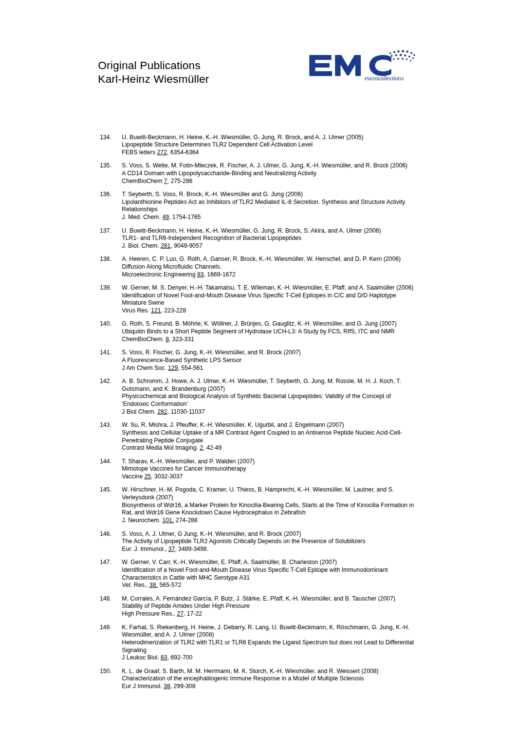Original Publications Karl-Heinz Wiesmüller
EMC microcollections microcollections
134.
U. Buwitt-Beckmann, H. Heine, K.-H. Wiesmüller, G. Jung, R. Brock, and A. J. Ulmer (2005)
Lipopeptide Structure Determines TLR2 Dependent Cell Activation Level
FEBS letters 272, 6354-6364
135.
S. Voss, S. Welte, M. Fotin-Mleczek, R. Fischer, A. J. Ulmer, G. Jung, K.-H. Wiesmüller, and R. Brock (2006)
A CD14 Domain with Lipopolysaccharide-Binding and Neutralizing Activity
ChemBioChem 7, 275-286
136.
T. Seyberth, S. Voss, R. Brock, K.-H. Wiesmüller and G. Jung (2006)
Lipolanthionine Peptides Act as Inhibitors of TLR2 Mediated IL-8 Secretion. Synthesis and Structure Activity Relationships
J. Med. Chem. 49, 1754-1765
137.
U. Buwitt-Beckmann, H. Heine, K.-H. Wiesmüller, G. Jung, R. Brock, S. Akira, and A. Ulmer (2006)
TLR1- and TLR6-Independent Recognition of Bacterial Lipopeptides
J. Biol. Chem. 281, 9049-9057
138.
A. Heeren, C. P. Luo, G. Roth, A. Ganser, R. Brock, K.-H. Wiesmüller, W. Henschel, and D. P. Kern (2006)
Diffusion Along Microfluidic Channels.
Microelectronic Engineering 83, 1669-1672
139.
W. Gerner, M. S. Denyer, H.-H. Takamatsu, T. E. Wileman, K.-H. Wiesmüller, E. Pfaff, and A. Saalmüller (2006)
Identification of Novel Foot-and-Mouth Disease Virus Specific T-Cell Epitopes in C/C and D/D Haplotype Miniature Swine
Virus Res. 121, 223-228
140.
G. Roth, S. Freund, B. Möhrle, K. Wöllner, J. Brünjes, G. Gauglitz, K.-H. Wiesmüller, and G. Jung (2007)
Ubiquitin Binds to a Short Peptide Segment of Hydrolase UCH-L3: A Study by FCS, RIfS, ITC and NMR ChemBioChem. 8, 323-331
141.
S. Voss, R. Fischer, G. Jung, K.-H. Wiesmüller, and R. Brock (2007)
A Fluorescence-Based Synthetic LPS Sensor
J Am Chem Soc. 129, 554-561
142.
A. B. Schromm, J. Howe, A. J. Ulmer, K.-H. Wiesmüller, T. Seyberth, G. Jung, M. Rossle, M. H. J. Koch, T. Gutsmann, and K. Brandenburg (2007)
Physicochemical and Biological Analysis of Synthetic Bacterial Lipopeptides: Validity of the Concept of 'Endotoxic Conformation'
J Biol Chem. 282, 11030-11037
143.
W. Su, R. Mishra, J. Pfeuffer, K.-H. Wiesmüller, K. Ugurbil, and J. Engelmann (2007)
Synthesis and Cellular Uptake of a MR Contrast Agent Coupled to an Antisense Peptide Nucleic Acid-Cell-Penetrating Peptide Conjugate
Contrast Media Mol Imaging. 2, 42-49
144.
T. Sharav, K.-H. Wiesmüller, and P. Walden (2007)
Mimotope Vaccines for Cancer Immunotherapy
Vaccine 25, 3032-3037
145.
W. Hirschner, H.-M. Pogoda, C. Kramer, U. Thiess, B. Hamprecht, K.-H. Wiesmüller, M. Lautner, and S. Verleysdonk (2007)
Biosynthesis of Wdr16, a Marker Protein for Kinocilia-Bearing Cells, Starts at the Time of Kinocilia Formation in Rat, and Wdr16 Gene Knockdown Cause Hydrocephalus in Zebrafish
J. Neurochem. 101, 274-288
146.
S. Voss, A. J. Ulmer, G Jung, K.-H. Wiesmüller, and R. Brock (2007)
The Activity of Lipopeptide TLR2 Agonists Critically Depends on the Presence of Solubilizers
Eur. J. Immunol., 37, 3489-3498.
147.
W. Gerner, V. Carr, K.-H. Wiesmüller, E. Pfaff, A. Saalmüller, B. Charleston (2007)
Identification of a Novel Foot-and-Mouth Disease Virus Specific T-Cell Epitope with Immunodominant Characteristics in Cattle with MHC Serotype A31
Vet. Res., 38, 565-572
148.
M. Corrales, A. Fernández García, P. Butz, J. Stärke, E. Pfaff, K.-H. Wiesmüller, and B. Tauscher (2007)
Stability of Peptide Amides Under High Pressure
High Pressure Res., 27, 17-22
149.
K. Farhat, S. Riekenberg, H. Heine, J. Debarry, R. Lang, U. Buwitt-Beckmann, K. Röschmann, G. Jung, K.-H. Wiesmüller, and A. J. Ulmer (2008)
Heterodimerization of TLR2 with TLR1 or TLR6 Expands the Ligand Spectrum but does not Lead to Differential Signaling
J Leukoc Biol. 83, 692-700
150.
K. L. de Graaf, S. Barth, M. M. Herrmann, M. K. Storch, K.-H. Wiesmüller, and R. Weissert (2008)
Characterization of the encephalitogenic Immune Response in a Model of Multiple Sclerosis
Eur J Immunol. 38, 299-308